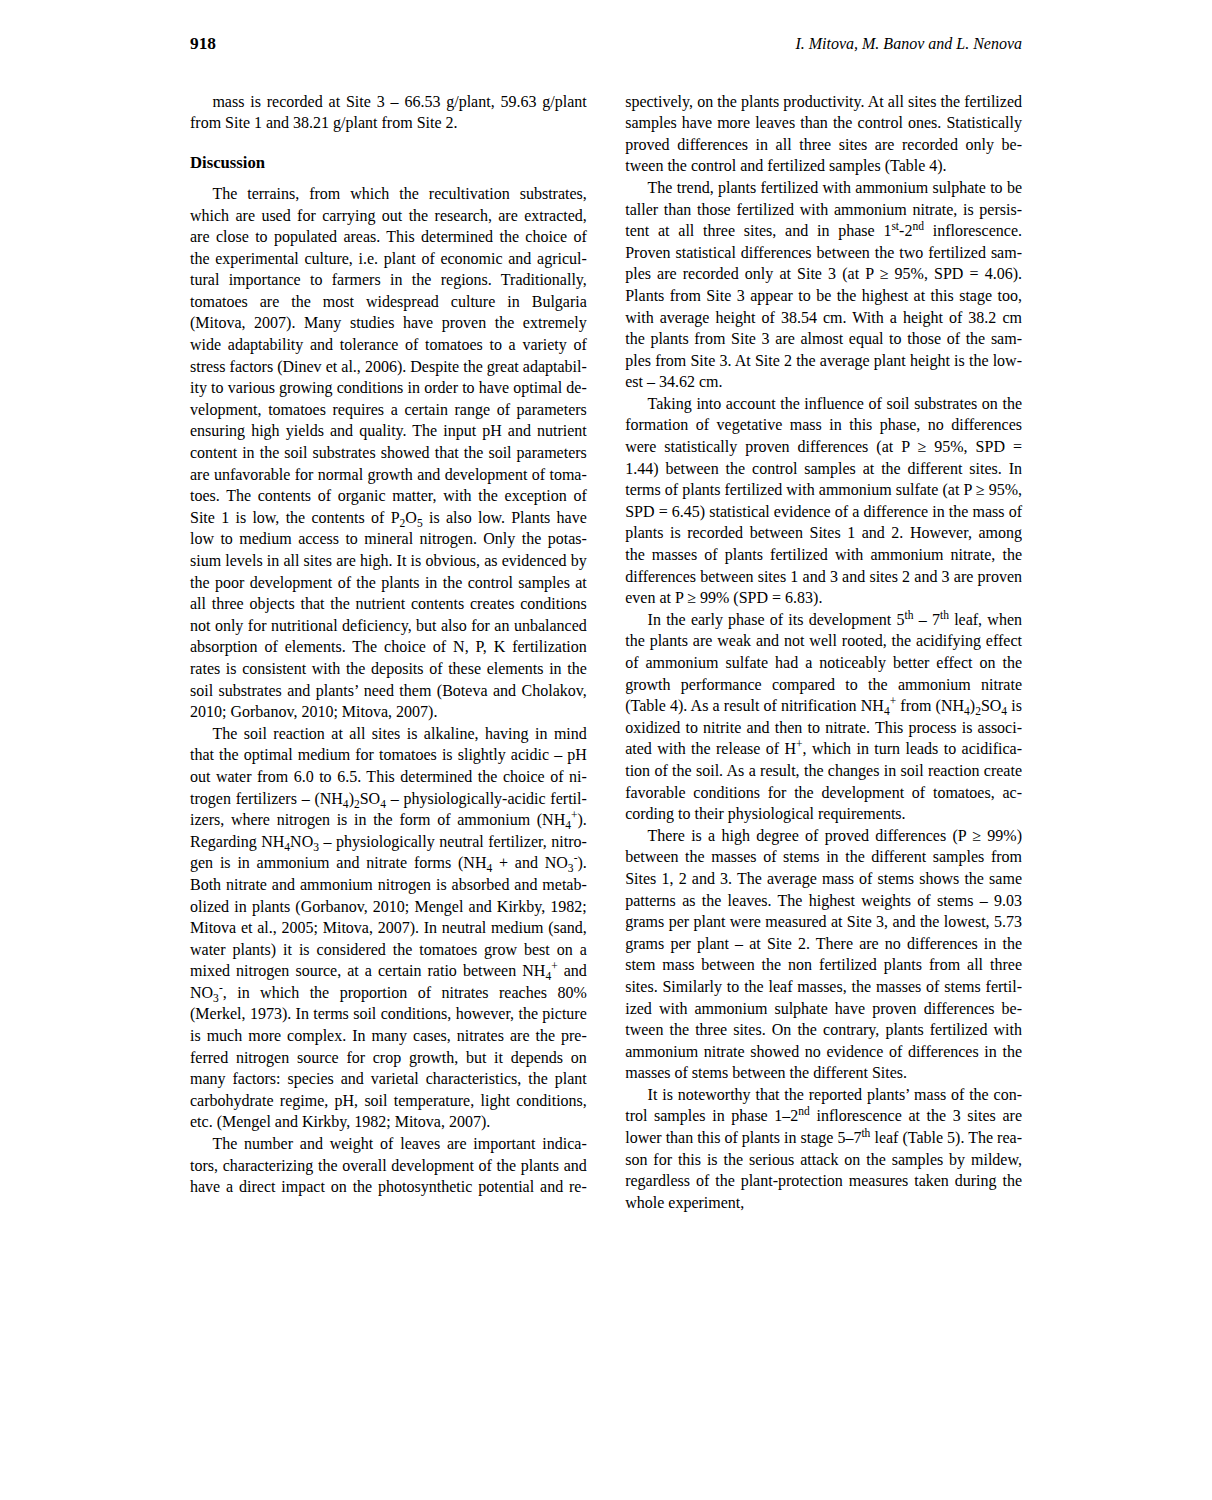918 I. Mitova, M. Banov and L. Nenova
mass is recorded at Site 3 – 66.53 g/plant, 59.63 g/plant from Site 1 and 38.21 g/plant from Site 2.
Discussion
The terrains, from which the recultivation substrates, which are used for carrying out the research, are extracted, are close to populated areas. This determined the choice of the experimental culture, i.e. plant of economic and agricultural importance to farmers in the regions. Traditionally, tomatoes are the most widespread culture in Bulgaria (Mitova, 2007). Many studies have proven the extremely wide adaptability and tolerance of tomatoes to a variety of stress factors (Dinev et al., 2006). Despite the great adaptability to various growing conditions in order to have optimal development, tomatoes requires a certain range of parameters ensuring high yields and quality. The input pH and nutrient content in the soil substrates showed that the soil parameters are unfavorable for normal growth and development of tomatoes. The contents of organic matter, with the exception of Site 1 is low, the contents of P2O5 is also low. Plants have low to medium access to mineral nitrogen. Only the potassium levels in all sites are high. It is obvious, as evidenced by the poor development of the plants in the control samples at all three objects that the nutrient contents creates conditions not only for nutritional deficiency, but also for an unbalanced absorption of elements. The choice of N, P, K fertilization rates is consistent with the deposits of these elements in the soil substrates and plants’ need them (Boteva and Cholakov, 2010; Gorbanov, 2010; Mitova, 2007).
The soil reaction at all sites is alkaline, having in mind that the optimal medium for tomatoes is slightly acidic – pH out water from 6.0 to 6.5. This determined the choice of nitrogen fertilizers – (NH4)2SO4 – physiologically-acidic fertilizers, where nitrogen is in the form of ammonium (NH4+). Regarding NH4NO3 – physiologically neutral fertilizer, nitrogen is in ammonium and nitrate forms (NH4 + and NO3-). Both nitrate and ammonium nitrogen is absorbed and metabolized in plants (Gorbanov, 2010; Mengel and Kirkby, 1982; Mitova et al., 2005; Mitova, 2007). In neutral medium (sand, water plants) it is considered the tomatoes grow best on a mixed nitrogen source, at a certain ratio between NH4+ and NO3-, in which the proportion of nitrates reaches 80% (Merkel, 1973). In terms soil conditions, however, the picture is much more complex. In many cases, nitrates are the preferred nitrogen source for crop growth, but it depends on many factors: species and varietal characteristics, the plant carbohydrate regime, pH, soil temperature, light conditions, etc. (Mengel and Kirkby, 1982; Mitova, 2007).
The number and weight of leaves are important indicators, characterizing the overall development of the plants and have a direct impact on the photosynthetic potential and respectively, on the plants productivity. At all sites the fertilized samples have more leaves than the control ones. Statistically proved differences in all three sites are recorded only between the control and fertilized samples (Table 4).
The trend, plants fertilized with ammonium sulphate to be taller than those fertilized with ammonium nitrate, is persistent at all three sites, and in phase 1st-2nd inflorescence. Proven statistical differences between the two fertilized samples are recorded only at Site 3 (at P ≥ 95%, SPD = 4.06). Plants from Site 3 appear to be the highest at this stage too, with average height of 38.54 cm. With a height of 38.2 cm the plants from Site 3 are almost equal to those of the samples from Site 3. At Site 2 the average plant height is the lowest – 34.62 cm.
Taking into account the influence of soil substrates on the formation of vegetative mass in this phase, no differences were statistically proven differences (at P ≥ 95%, SPD = 1.44) between the control samples at the different sites. In terms of plants fertilized with ammonium sulfate (at P ≥ 95%, SPD = 6.45) statistical evidence of a difference in the mass of plants is recorded between Sites 1 and 2. However, among the masses of plants fertilized with ammonium nitrate, the differences between sites 1 and 3 and sites 2 and 3 are proven even at P ≥ 99% (SPD = 6.83).
In the early phase of its development 5th – 7th leaf, when the plants are weak and not well rooted, the acidifying effect of ammonium sulfate had a noticeably better effect on the growth performance compared to the ammonium nitrate (Table 4). As a result of nitrification NH4+ from (NH4)2SO4 is oxidized to nitrite and then to nitrate. This process is associated with the release of H+, which in turn leads to acidification of the soil. As a result, the changes in soil reaction create favorable conditions for the development of tomatoes, according to their physiological requirements.
There is a high degree of proved differences (P ≥ 99%) between the masses of stems in the different samples from Sites 1, 2 and 3. The average mass of stems shows the same patterns as the leaves. The highest weights of stems – 9.03 grams per plant were measured at Site 3, and the lowest, 5.73 grams per plant – at Site 2. There are no differences in the stem mass between the non fertilized plants from all three sites. Similarly to the leaf masses, the masses of stems fertilized with ammonium sulphate have proven differences between the three sites. On the contrary, plants fertilized with ammonium nitrate showed no evidence of differences in the masses of stems between the different Sites.
It is noteworthy that the reported plants’ mass of the control samples in phase 1–2nd inflorescence at the 3 sites are lower than this of plants in stage 5–7th leaf (Table 5). The reason for this is the serious attack on the samples by mildew, regardless of the plant-protection measures taken during the whole experiment,